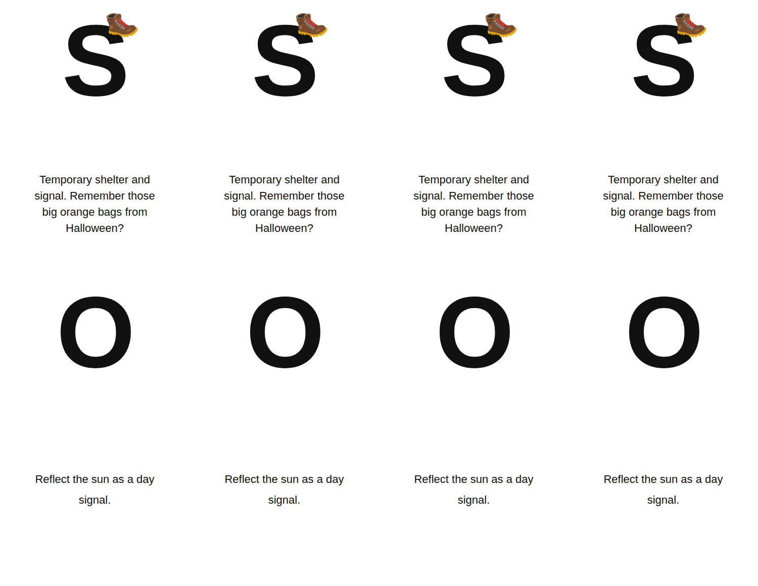S🥾
Temporary shelter and signal. Remember those big orange bags from Halloween?
S🥾
Temporary shelter and signal. Remember those big orange bags from Halloween?
S🥾
Temporary shelter and signal. Remember those big orange bags from Halloween?
S🥾
Temporary shelter and signal. Remember those big orange bags from Halloween?
O
Reflect the sun as a day signal.
O
Reflect the sun as a day signal.
O
Reflect the sun as a day signal.
O
Reflect the sun as a day signal.